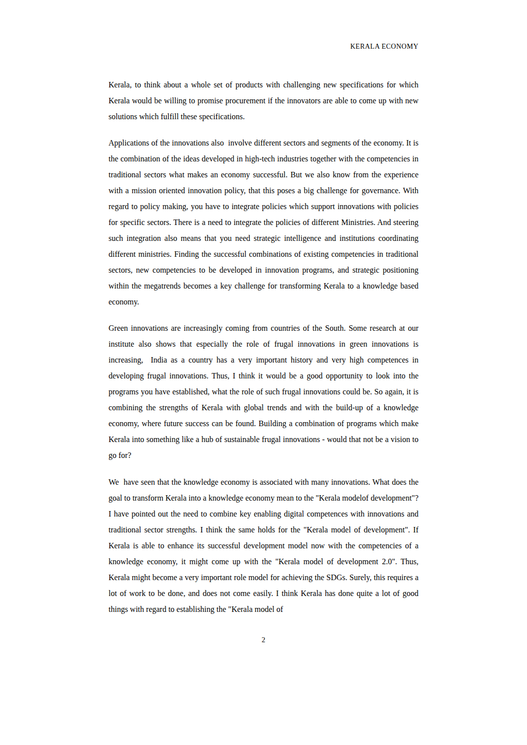KERALA ECONOMY
Kerala, to think about a whole set of products with challenging new specifications for which Kerala would be willing to promise procurement if the innovators are able to come up with new solutions which fulfill these specifications.
Applications of the innovations also involve different sectors and segments of the economy. It is the combination of the ideas developed in high-tech industries together with the competencies in traditional sectors what makes an economy successful. But we also know from the experience with a mission oriented innovation policy, that this poses a big challenge for governance. With regard to policy making, you have to integrate policies which support innovations with policies for specific sectors. There is a need to integrate the policies of different Ministries. And steering such integration also means that you need strategic intelligence and institutions coordinating different ministries. Finding the successful combinations of existing competencies in traditional sectors, new competencies to be developed in innovation programs, and strategic positioning within the megatrends becomes a key challenge for transforming Kerala to a knowledge based economy.
Green innovations are increasingly coming from countries of the South. Some research at our institute also shows that especially the role of frugal innovations in green innovations is increasing, India as a country has a very important history and very high competences in developing frugal innovations. Thus, I think it would be a good opportunity to look into the programs you have established, what the role of such frugal innovations could be. So again, it is combining the strengths of Kerala with global trends and with the build-up of a knowledge economy, where future success can be found. Building a combination of programs which make Kerala into something like a hub of sustainable frugal innovations - would that not be a vision to go for?
We have seen that the knowledge economy is associated with many innovations. What does the goal to transform Kerala into a knowledge economy mean to the "Kerala modelof development"? I have pointed out the need to combine key enabling digital competences with innovations and traditional sector strengths. I think the same holds for the "Kerala model of development". If Kerala is able to enhance its successful development model now with the competencies of a knowledge economy, it might come up with the "Kerala model of development 2.0". Thus, Kerala might become a very important role model for achieving the SDGs. Surely, this requires a lot of work to be done, and does not come easily. I think Kerala has done quite a lot of good things with regard to establishing the "Kerala model of
2